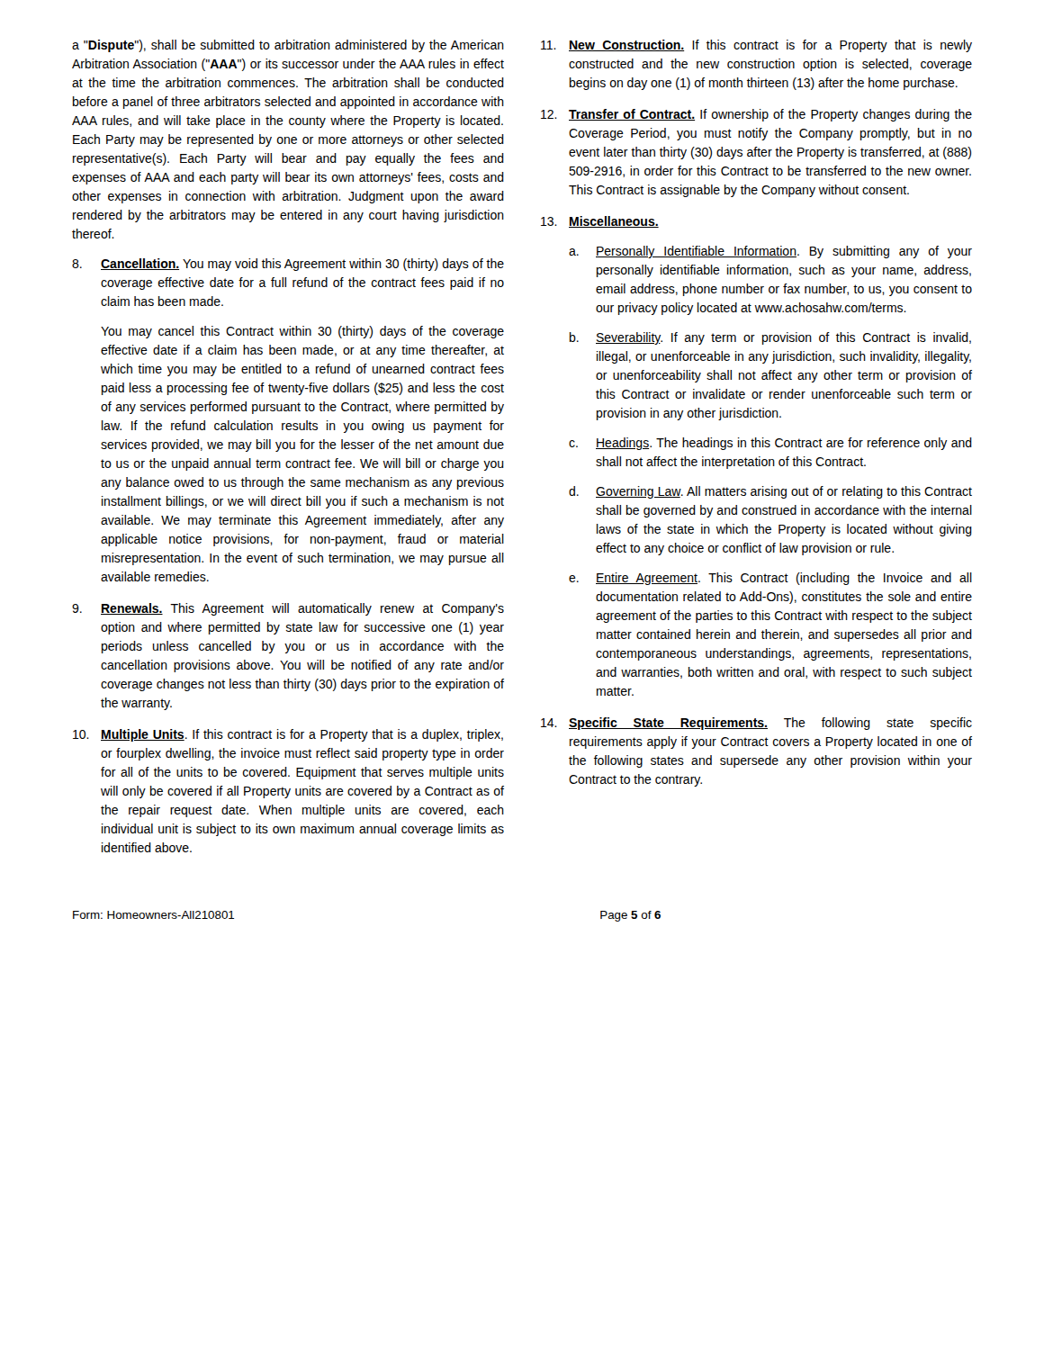a "Dispute"), shall be submitted to arbitration administered by the American Arbitration Association ("AAA") or its successor under the AAA rules in effect at the time the arbitration commences. The arbitration shall be conducted before a panel of three arbitrators selected and appointed in accordance with AAA rules, and will take place in the county where the Property is located. Each Party may be represented by one or more attorneys or other selected representative(s). Each Party will bear and pay equally the fees and expenses of AAA and each party will bear its own attorneys' fees, costs and other expenses in connection with arbitration. Judgment upon the award rendered by the arbitrators may be entered in any court having jurisdiction thereof.
8.
Cancellation. You may void this Agreement within 30 (thirty) days of the coverage effective date for a full refund of the contract fees paid if no claim has been made.
You may cancel this Contract within 30 (thirty) days of the coverage effective date if a claim has been made, or at any time thereafter, at which time you may be entitled to a refund of unearned contract fees paid less a processing fee of twenty-five dollars ($25) and less the cost of any services performed pursuant to the Contract, where permitted by law. If the refund calculation results in you owing us payment for services provided, we may bill you for the lesser of the net amount due to us or the unpaid annual term contract fee. We will bill or charge you any balance owed to us through the same mechanism as any previous installment billings, or we will direct bill you if such a mechanism is not available. We may terminate this Agreement immediately, after any applicable notice provisions, for non-payment, fraud or material misrepresentation. In the event of such termination, we may pursue all available remedies.
9.
Renewals. This Agreement will automatically renew at Company's option and where permitted by state law for successive one (1) year periods unless cancelled by you or us in accordance with the cancellation provisions above. You will be notified of any rate and/or coverage changes not less than thirty (30) days prior to the expiration of the warranty.
10.
Multiple Units. If this contract is for a Property that is a duplex, triplex, or fourplex dwelling, the invoice must reflect said property type in order for all of the units to be covered. Equipment that serves multiple units will only be covered if all Property units are covered by a Contract as of the repair request date. When multiple units are covered, each individual unit is subject to its own maximum annual coverage limits as identified above.
11.
New Construction. If this contract is for a Property that is newly constructed and the new construction option is selected, coverage begins on day one (1) of month thirteen (13) after the home purchase.
12.
Transfer of Contract. If ownership of the Property changes during the Coverage Period, you must notify the Company promptly, but in no event later than thirty (30) days after the Property is transferred, at (888) 509-2916, in order for this Contract to be transferred to the new owner. This Contract is assignable by the Company without consent.
13.
Miscellaneous.
a.
Personally Identifiable Information. By submitting any of your personally identifiable information, such as your name, address, email address, phone number or fax number, to us, you consent to our privacy policy located at www.achosahw.com/terms.
b.
Severability. If any term or provision of this Contract is invalid, illegal, or unenforceable in any jurisdiction, such invalidity, illegality, or unenforceability shall not affect any other term or provision of this Contract or invalidate or render unenforceable such term or provision in any other jurisdiction.
c.
Headings. The headings in this Contract are for reference only and shall not affect the interpretation of this Contract.
d.
Governing Law. All matters arising out of or relating to this Contract shall be governed by and construed in accordance with the internal laws of the state in which the Property is located without giving effect to any choice or conflict of law provision or rule.
e.
Entire Agreement. This Contract (including the Invoice and all documentation related to Add-Ons), constitutes the sole and entire agreement of the parties to this Contract with respect to the subject matter contained herein and therein, and supersedes all prior and contemporaneous understandings, agreements, representations, and warranties, both written and oral, with respect to such subject matter.
14.
Specific State Requirements. The following state specific requirements apply if your Contract covers a Property located in one of the following states and supersede any other provision within your Contract to the contrary.
Form: Homeowners-All210801
Page 5 of 6